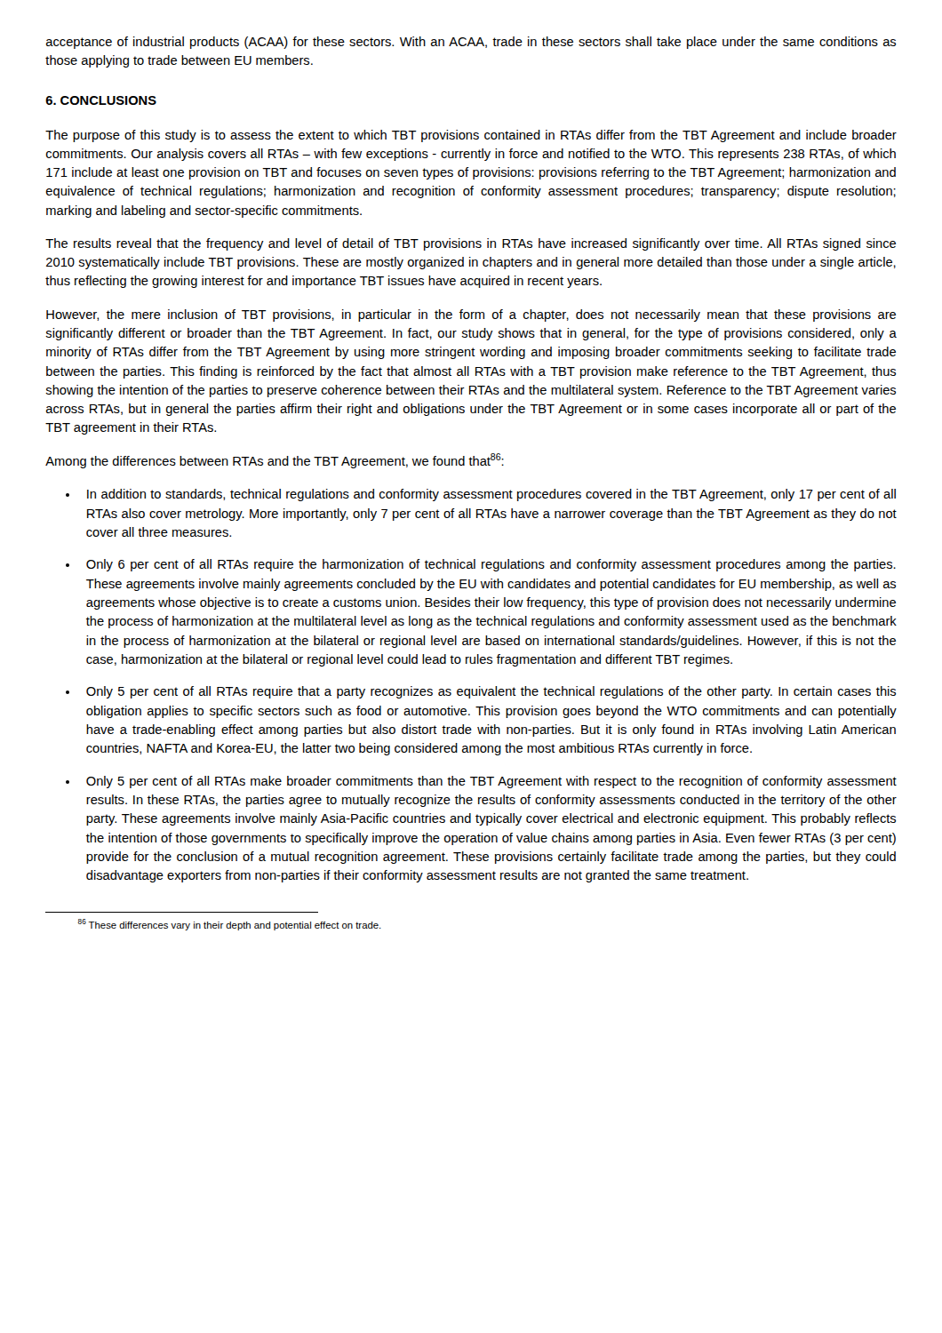acceptance of industrial products (ACAA) for these sectors. With an ACAA, trade in these sectors shall take place under the same conditions as those applying to trade between EU members.
6. CONCLUSIONS
The purpose of this study is to assess the extent to which TBT provisions contained in RTAs differ from the TBT Agreement and include broader commitments. Our analysis covers all RTAs – with few exceptions - currently in force and notified to the WTO. This represents 238 RTAs, of which 171 include at least one provision on TBT and focuses on seven types of provisions: provisions referring to the TBT Agreement; harmonization and equivalence of technical regulations; harmonization and recognition of conformity assessment procedures; transparency; dispute resolution; marking and labeling and sector-specific commitments.
The results reveal that the frequency and level of detail of TBT provisions in RTAs have increased significantly over time. All RTAs signed since 2010 systematically include TBT provisions. These are mostly organized in chapters and in general more detailed than those under a single article, thus reflecting the growing interest for and importance TBT issues have acquired in recent years.
However, the mere inclusion of TBT provisions, in particular in the form of a chapter, does not necessarily mean that these provisions are significantly different or broader than the TBT Agreement. In fact, our study shows that in general, for the type of provisions considered, only a minority of RTAs differ from the TBT Agreement by using more stringent wording and imposing broader commitments seeking to facilitate trade between the parties. This finding is reinforced by the fact that almost all RTAs with a TBT provision make reference to the TBT Agreement, thus showing the intention of the parties to preserve coherence between their RTAs and the multilateral system. Reference to the TBT Agreement varies across RTAs, but in general the parties affirm their right and obligations under the TBT Agreement or in some cases incorporate all or part of the TBT agreement in their RTAs.
Among the differences between RTAs and the TBT Agreement, we found that86:
In addition to standards, technical regulations and conformity assessment procedures covered in the TBT Agreement, only 17 per cent of all RTAs also cover metrology. More importantly, only 7 per cent of all RTAs have a narrower coverage than the TBT Agreement as they do not cover all three measures.
Only 6 per cent of all RTAs require the harmonization of technical regulations and conformity assessment procedures among the parties. These agreements involve mainly agreements concluded by the EU with candidates and potential candidates for EU membership, as well as agreements whose objective is to create a customs union. Besides their low frequency, this type of provision does not necessarily undermine the process of harmonization at the multilateral level as long as the technical regulations and conformity assessment used as the benchmark in the process of harmonization at the bilateral or regional level are based on international standards/guidelines. However, if this is not the case, harmonization at the bilateral or regional level could lead to rules fragmentation and different TBT regimes.
Only 5 per cent of all RTAs require that a party recognizes as equivalent the technical regulations of the other party. In certain cases this obligation applies to specific sectors such as food or automotive. This provision goes beyond the WTO commitments and can potentially have a trade-enabling effect among parties but also distort trade with non-parties. But it is only found in RTAs involving Latin American countries, NAFTA and Korea-EU, the latter two being considered among the most ambitious RTAs currently in force.
Only 5 per cent of all RTAs make broader commitments than the TBT Agreement with respect to the recognition of conformity assessment results. In these RTAs, the parties agree to mutually recognize the results of conformity assessments conducted in the territory of the other party. These agreements involve mainly Asia-Pacific countries and typically cover electrical and electronic equipment. This probably reflects the intention of those governments to specifically improve the operation of value chains among parties in Asia. Even fewer RTAs (3 per cent) provide for the conclusion of a mutual recognition agreement. These provisions certainly facilitate trade among the parties, but they could disadvantage exporters from non-parties if their conformity assessment results are not granted the same treatment.
86 These differences vary in their depth and potential effect on trade.